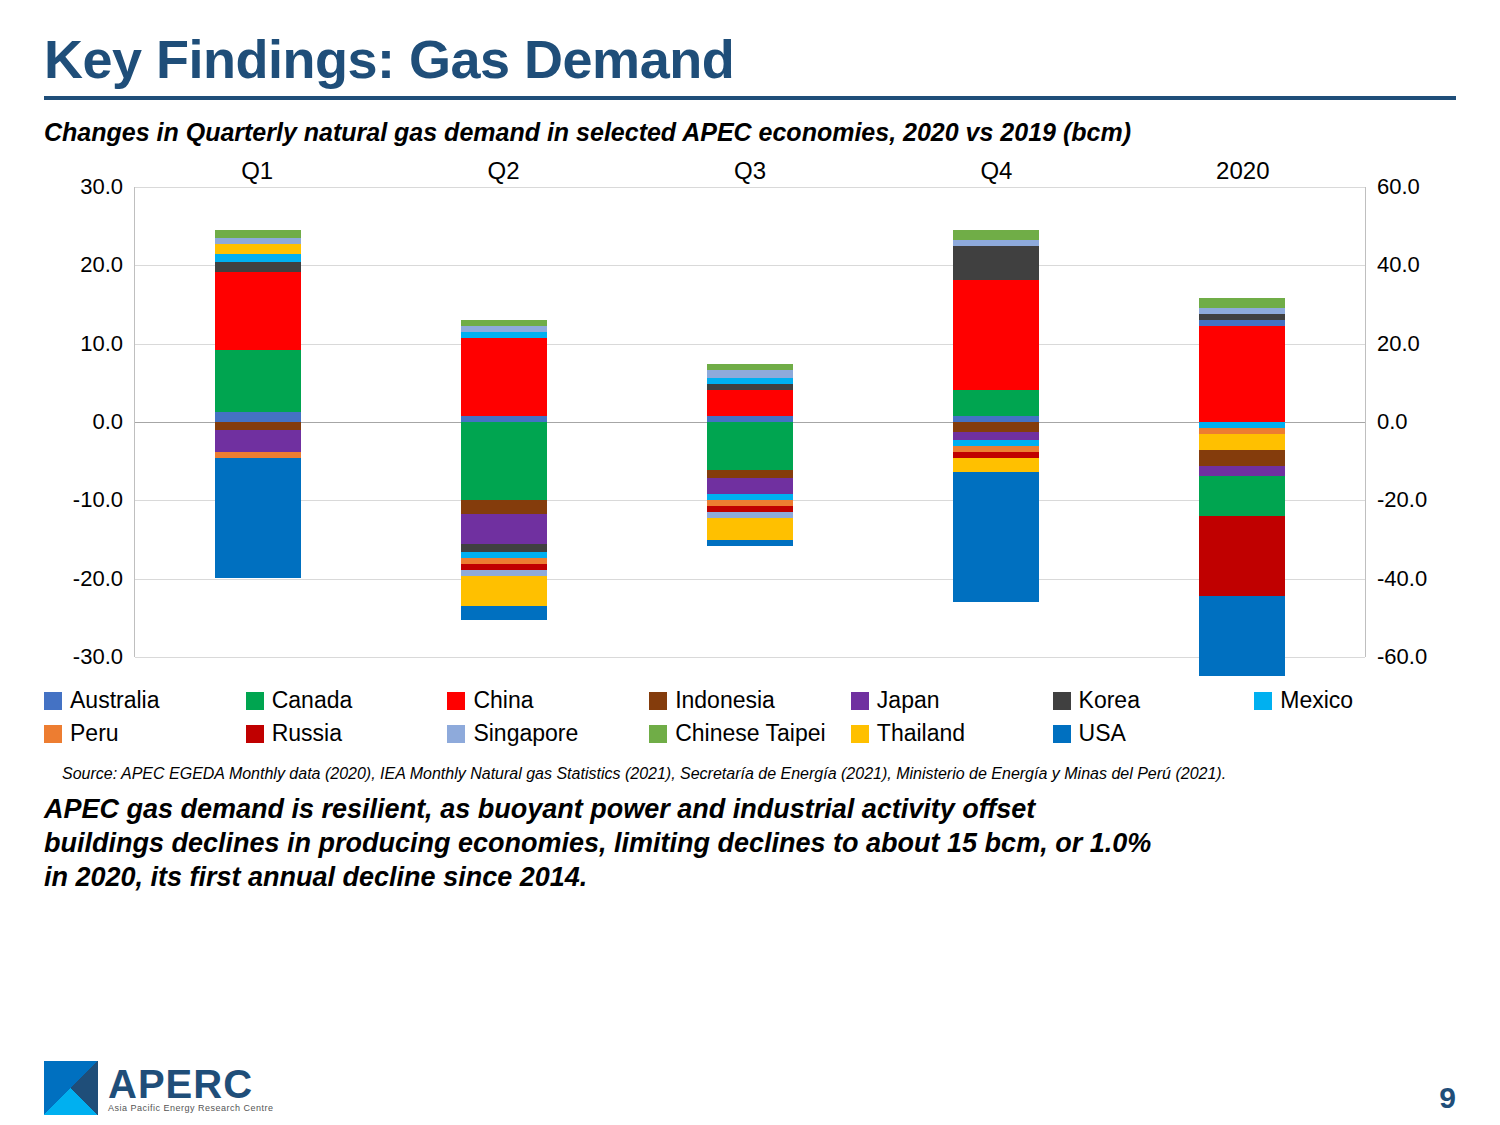Key Findings: Gas Demand
Changes in Quarterly natural gas demand in selected APEC economies, 2020 vs 2019 (bcm)
Q1 Q2 Q3 Q4 2020
30.0 20.0 10.0 0.0 -10.0 -20.0 -30.0
60.0 40.0 20.0 0.0 -20.0 -40.0 -60.0
Australia
Canada
China
Indonesia
Japan
Korea
Mexico
Peru
Russia
Singapore
Chinese Taipei
Thailand
USA
Source: APEC EGEDA Monthly data (2020), IEA Monthly Natural gas Statistics (2021), Secretaría de Energía (2021), Ministerio de Energía y Minas del Perú (2021).
APEC gas demand is resilient, as buoyant power and industrial activity offset
buildings declines in producing economies, limiting declines to about 15 bcm, or 1.0%
in 2020, its first annual decline since 2014.
APERC
Asia Pacific Energy Research Centre
9